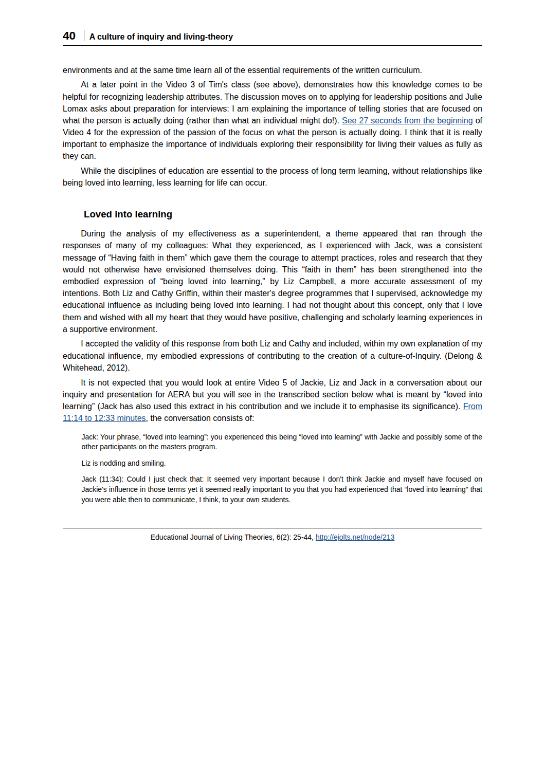40 A culture of inquiry and living-theory
environments and at the same time learn all of the essential requirements of the written curriculum.
At a later point in the Video 3 of Tim's class (see above), demonstrates how this knowledge comes to be helpful for recognizing leadership attributes. The discussion moves on to applying for leadership positions and Julie Lomax asks about preparation for interviews: I am explaining the importance of telling stories that are focused on what the person is actually doing (rather than what an individual might do!). See 27 seconds from the beginning of Video 4 for the expression of the passion of the focus on what the person is actually doing. I think that it is really important to emphasize the importance of individuals exploring their responsibility for living their values as fully as they can.
While the disciplines of education are essential to the process of long term learning, without relationships like being loved into learning, less learning for life can occur.
Loved into learning
During the analysis of my effectiveness as a superintendent, a theme appeared that ran through the responses of many of my colleagues: What they experienced, as I experienced with Jack, was a consistent message of “Having faith in them” which gave them the courage to attempt practices, roles and research that they would not otherwise have envisioned themselves doing. This “faith in them” has been strengthened into the embodied expression of “being loved into learning,” by Liz Campbell, a more accurate assessment of my intentions. Both Liz and Cathy Griffin, within their master's degree programmes that I supervised, acknowledge my educational influence as including being loved into learning. I had not thought about this concept, only that I love them and wished with all my heart that they would have positive, challenging and scholarly learning experiences in a supportive environment.
I accepted the validity of this response from both Liz and Cathy and included, within my own explanation of my educational influence, my embodied expressions of contributing to the creation of a culture-of-Inquiry. (Delong & Whitehead, 2012).
It is not expected that you would look at entire Video 5 of Jackie, Liz and Jack in a conversation about our inquiry and presentation for AERA but you will see in the transcribed section below what is meant by “loved into learning” (Jack has also used this extract in his contribution and we include it to emphasise its significance). From 11:14 to 12:33 minutes, the conversation consists of:
Jack: Your phrase, “loved into learning”: you experienced this being “loved into learning” with Jackie and possibly some of the other participants on the masters program.
Liz is nodding and smiling.
Jack (11:34): Could I just check that: It seemed very important because I don't think Jackie and myself have focused on Jackie's influence in those terms yet it seemed really important to you that you had experienced that “loved into learning” that you were able then to communicate, I think, to your own students.
Educational Journal of Living Theories, 6(2): 25-44, http://ejolts.net/node/213